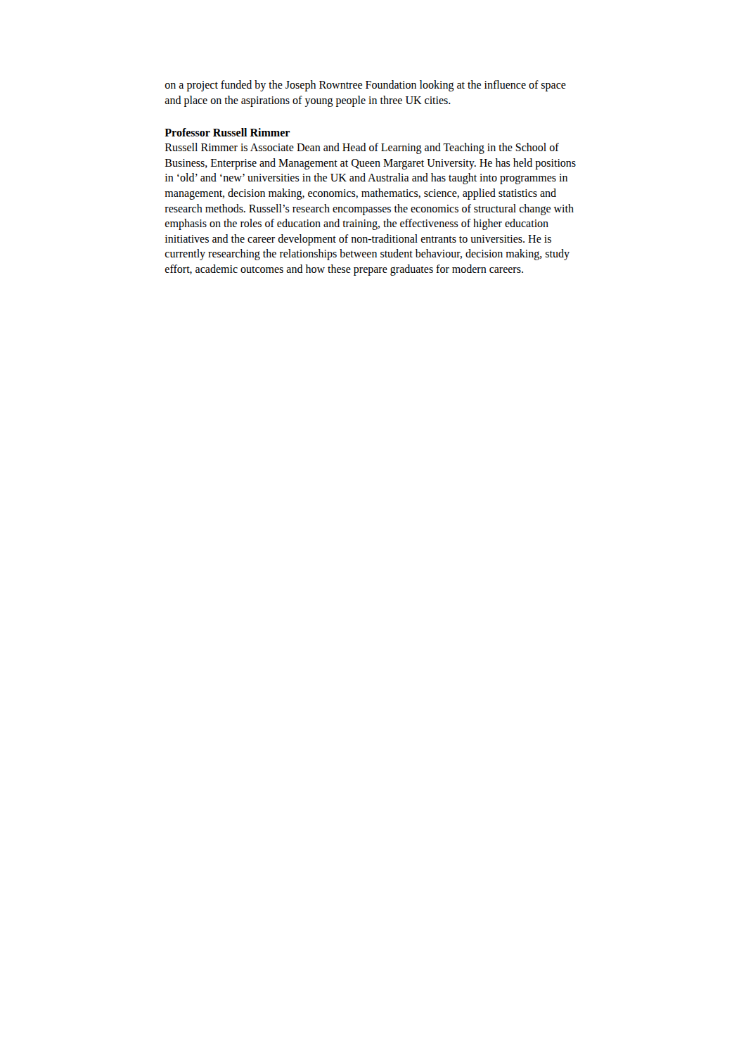on a project funded by the Joseph Rowntree Foundation looking at the influence of space and place on the aspirations of young people in three UK cities.
Professor Russell Rimmer
Russell Rimmer is Associate Dean and Head of Learning and Teaching in the School of Business, Enterprise and Management at Queen Margaret University. He has held positions in ‘old’ and ‘new’ universities in the UK and Australia and has taught into programmes in management, decision making, economics, mathematics, science, applied statistics and research methods. Russell’s research encompasses the economics of structural change with emphasis on the roles of education and training, the effectiveness of higher education initiatives and the career development of non-traditional entrants to universities. He is currently researching the relationships between student behaviour, decision making, study effort, academic outcomes and how these prepare graduates for modern careers.